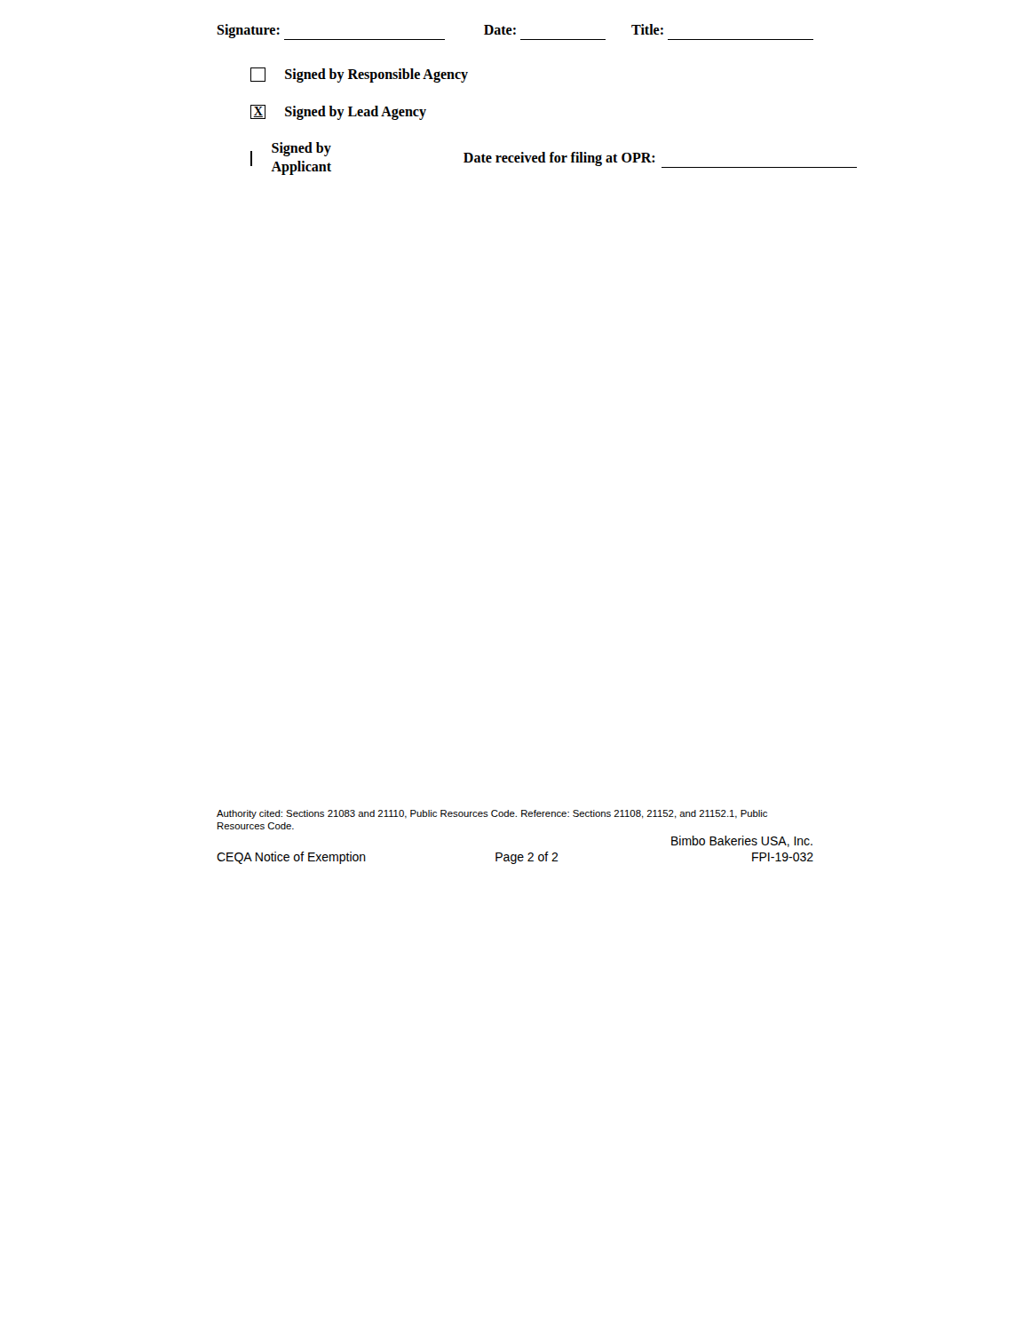Signature: Date: Title:
Signed by Responsible Agency
Signed by Lead Agency
Signed by Applicant Date received for filing at OPR:
Authority cited: Sections 21083 and 21110, Public Resources Code. Reference: Sections 21108, 21152, and 21152.1, Public Resources Code.
CEQA Notice of Exemption
Page 2 of 2
Bimbo Bakeries USA, Inc.
FPI-19-032